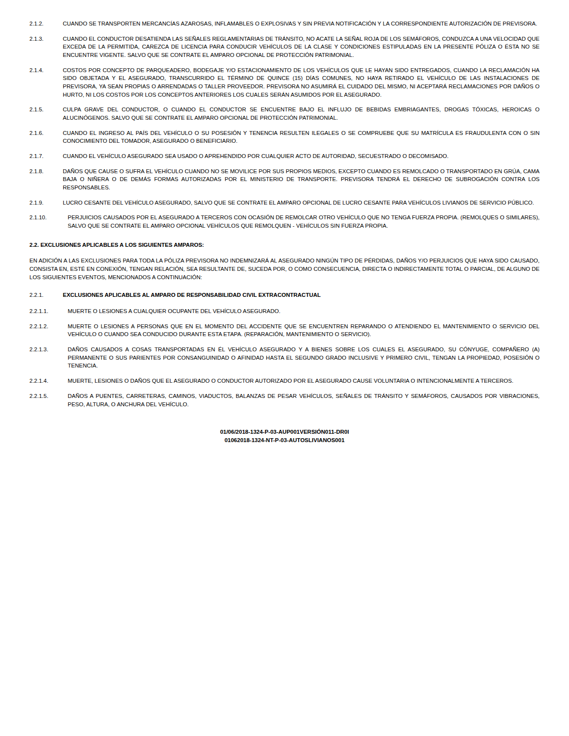2.1.2.
CUANDO SE TRANSPORTEN MERCANCÍAS AZAROSAS, INFLAMABLES O EXPLOSIVAS Y SIN PREVIA NOTIFICACIÓN Y LA CORRESPONDIENTE AUTORIZACIÓN DE PREVISORA.
2.1.3.
CUANDO EL CONDUCTOR DESATIENDA LAS SEÑALES REGLAMENTARIAS DE TRÁNSITO, NO ACATE LA SEÑAL ROJA DE LOS SEMÁFOROS, CONDUZCA A UNA VELOCIDAD QUE EXCEDA DE LA PERMITIDA, CAREZCA DE LICENCIA PARA CONDUCIR VEHÍCULOS DE LA CLASE Y CONDICIONES ESTIPULADAS EN LA PRESENTE PÓLIZA O ÉSTA NO SE ENCUENTRE VIGENTE. SALVO QUE SE CONTRATE EL AMPARO OPCIONAL DE PROTECCIÓN PATRIMONIAL.
2.1.4.
COSTOS POR CONCEPTO DE PARQUEADERO, BODEGAJE Y/O ESTACIONAMIENTO DE LOS VEHÍCULOS QUE LE HAYAN SIDO ENTREGADOS, CUANDO LA RECLAMACIÓN HA SIDO OBJETADA Y EL ASEGURADO, TRANSCURRIDO EL TÉRMINO DE QUINCE (15) DÍAS COMUNES, NO HAYA RETIRADO EL VEHÍCULO DE LAS INSTALACIONES DE PREVISORA, YA SEAN PROPIAS O ARRENDADAS O TALLER PROVEEDOR. PREVISORA NO ASUMIRÁ EL CUIDADO DEL MISMO, NI ACEPTARÁ RECLAMACIONES POR DAÑOS O HURTO, NI LOS COSTOS POR LOS CONCEPTOS ANTERIORES LOS CUALES SERÁN ASUMIDOS POR EL ASEGURADO.
2.1.5.
CULPA GRAVE DEL CONDUCTOR, O CUANDO EL CONDUCTOR SE ENCUENTRE BAJO EL INFLUJO DE BEBIDAS EMBRIAGANTES, DROGAS TÓXICAS, HEROICAS O ALUCINÓGENOS. SALVO QUE SE CONTRATE EL AMPARO OPCIONAL DE PROTECCIÓN PATRIMONIAL.
2.1.6.
CUANDO EL INGRESO AL PAÍS DEL VEHÍCULO O SU POSESIÓN Y TENENCIA RESULTEN ILEGALES O SE COMPRUEBE QUE SU MATRÍCULA ES FRAUDULENTA CON O SIN CONOCIMIENTO DEL TOMADOR, ASEGURADO O BENEFICIARIO.
2.1.7.
CUANDO EL VEHÍCULO ASEGURADO SEA USADO O APREHENDIDO POR CUALQUIER ACTO DE AUTORIDAD, SECUESTRADO O DECOMISADO.
2.1.8.
DAÑOS QUE CAUSE O SUFRA EL VEHÍCULO CUANDO NO SE MOVILICE POR SUS PROPIOS MEDIOS, EXCEPTO CUANDO ES REMOLCADO O TRANSPORTADO EN GRÚA, CAMA BAJA O NIÑERA O DE DEMÁS FORMAS AUTORIZADAS POR EL MINISTERIO DE TRANSPORTE. PREVISORA TENDRÁ EL DERECHO DE SUBROGACIÓN CONTRA LOS RESPONSABLES.
2.1.9.
LUCRO CESANTE DEL VEHÍCULO ASEGURADO, SALVO QUE SE CONTRATE EL AMPARO OPCIONAL DE LUCRO CESANTE PARA VEHÍCULOS LIVIANOS DE SERVICIO PÚBLICO.
2.1.10.
PERJUICIOS CAUSADOS POR EL ASEGURADO A TERCEROS CON OCASIÓN DE REMOLCAR OTRO VEHÍCULO QUE NO TENGA FUERZA PROPIA. (REMOLQUES O SIMILARES), SALVO QUE SE CONTRATE EL AMPARO OPCIONAL VEHÍCULOS QUE REMOLQUEN - VEHÍCULOS SIN FUERZA PROPIA.
2.2. EXCLUSIONES APLICABLES A LOS SIGUIENTES AMPAROS:
EN ADICIÓN A LAS EXCLUSIONES PARA TODA LA PÓLIZA PREVISORA NO INDEMNIZARÁ AL ASEGURADO NINGÚN TIPO DE PÉRDIDAS, DAÑOS Y/O PERJUICIOS QUE HAYA SIDO CAUSADO, CONSISTA EN, ESTÉ EN CONEXIÓN, TENGAN RELACIÓN, SEA RESULTANTE DE, SUCEDA POR, O COMO CONSECUENCIA, DIRECTA O INDIRECTAMENTE TOTAL O PARCIAL, DE ALGUNO DE LOS SIGUIENTES EVENTOS, MENCIONADOS A CONTINUACIÓN:
2.2.1.
EXCLUSIONES APLICABLES AL AMPARO DE RESPONSABILIDAD CIVIL EXTRACONTRACTUAL
2.2.1.1.
MUERTE O LESIONES A CUALQUIER OCUPANTE DEL VEHÍCULO ASEGURADO.
2.2.1.2.
MUERTE O LESIONES A PERSONAS QUE EN EL MOMENTO DEL ACCIDENTE QUE SE ENCUENTREN REPARANDO O ATENDIENDO EL MANTENIMIENTO O SERVICIO DEL VEHÍCULO O CUANDO SEA CONDUCIDO DURANTE ESTA ETAPA. (REPARACIÓN, MANTENIMIENTO O SERVICIO).
2.2.1.3.
DAÑOS CAUSADOS A COSAS TRANSPORTADAS EN ÉL VEHÍCULO ASEGURADO Y A BIENES SOBRE LOS CUALES EL ASEGURADO, SU CÓNYUGE, COMPAÑERO (A) PERMANENTE O SUS PARIENTES POR CONSANGUINIDAD O AFINIDAD HASTA EL SEGUNDO GRADO INCLUSIVE Y PRIMERO CIVIL, TENGAN LA PROPIEDAD, POSESIÓN O TENENCIA.
2.2.1.4.
MUERTE, LESIONES O DAÑOS QUE EL ASEGURADO O CONDUCTOR AUTORIZADO POR EL ASEGURADO CAUSE VOLUNTARIA O INTENCIONALMENTE A TERCEROS.
2.2.1.5.
DAÑOS A PUENTES, CARRETERAS, CAMINOS, VIADUCTOS, BALANZAS DE PESAR VEHÍCULOS, SEÑALES DE TRÁNSITO Y SEMÁFOROS, CAUSADOS POR VIBRACIONES, PESO, ALTURA, O ANCHURA DEL VEHÍCULO.
01/06/2018-1324-P-03-AUP001VERSIÓN011-DR0I
01062018-1324-NT-P-03-AUTOSLIVIANOS001